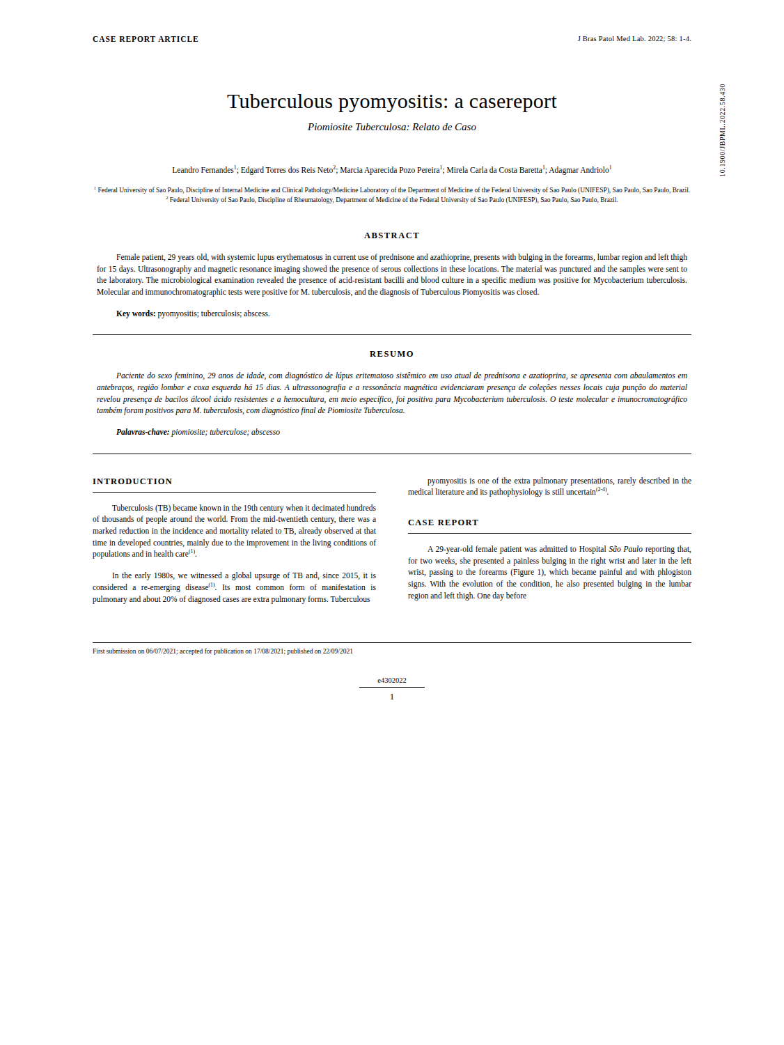CASE REPORT ARTICLE
J Bras Patol Med Lab. 2022; 58: 1-4.
10.1900/JBPML.2022.58.430
Tuberculous pyomyositis: a casereport
Piomiosite Tuberculosa: Relato de Caso
Leandro Fernandes1; Edgard Torres dos Reis Neto2; Marcia Aparecida Pozo Pereira1; Mirela Carla da Costa Baretta1; Adagmar Andriolo1
1 Federal University of Sao Paulo, Discipline of Internal Medicine and Clinical Pathology/Medicine Laboratory of the Department of Medicine of the Federal University of Sao Paulo (UNIFESP), Sao Paulo, Sao Paulo, Brazil.
2 Federal University of Sao Paulo, Discipline of Rheumatology, Department of Medicine of the Federal University of Sao Paulo (UNIFESP), Sao Paulo, Sao Paulo, Brazil.
ABSTRACT
Female patient, 29 years old, with systemic lupus erythematosus in current use of prednisone and azathioprine, presents with bulging in the forearms, lumbar region and left thigh for 15 days. Ultrasonography and magnetic resonance imaging showed the presence of serous collections in these locations. The material was punctured and the samples were sent to the laboratory. The microbiological examination revealed the presence of acid-resistant bacilli and blood culture in a specific medium was positive for Mycobacterium tuberculosis. Molecular and immunochromatographic tests were positive for M. tuberculosis, and the diagnosis of Tuberculous Piomyositis was closed.
Key words: pyomyositis; tuberculosis; abscess.
RESUMO
Paciente do sexo feminino, 29 anos de idade, com diagnóstico de lúpus eritematoso sistêmico em uso atual de prednisona e azatioprina, se apresenta com abaulamentos em antebraços, região lombar e coxa esquerda há 15 dias. A ultrassonografia e a ressonância magnética evidenciaram presença de coleções nesses locais cuja punção do material revelou presença de bacilos álcool ácido resistentes e a hemocultura, em meio específico, foi positiva para Mycobacterium tuberculosis. O teste molecular e imunocromatográfico também foram positivos para M. tuberculosis, com diagnóstico final de Piomiosite Tuberculosa.
Palavras-chave: piomiosite; tuberculose; abscesso
INTRODUCTION
Tuberculosis (TB) became known in the 19th century when it decimated hundreds of thousands of people around the world. From the mid-twentieth century, there was a marked reduction in the incidence and mortality related to TB, already observed at that time in developed countries, mainly due to the improvement in the living conditions of populations and in health care(1).
In the early 1980s, we witnessed a global upsurge of TB and, since 2015, it is considered a re-emerging disease(1). Its most common form of manifestation is pulmonary and about 20% of diagnosed cases are extra pulmonary forms. Tuberculous
pyomyositis is one of the extra pulmonary presentations, rarely described in the medical literature and its pathophysiology is still uncertain(2-4).
CASE REPORT
A 29-year-old female patient was admitted to Hospital São Paulo reporting that, for two weeks, she presented a painless bulging in the right wrist and later in the left wrist, passing to the forearms (Figure 1), which became painful and with phlogiston signs. With the evolution of the condition, he also presented bulging in the lumbar region and left thigh. One day before
First submission on 06/07/2021; accepted for publication on 17/08/2021; published on 22/09/2021
e4302022
1